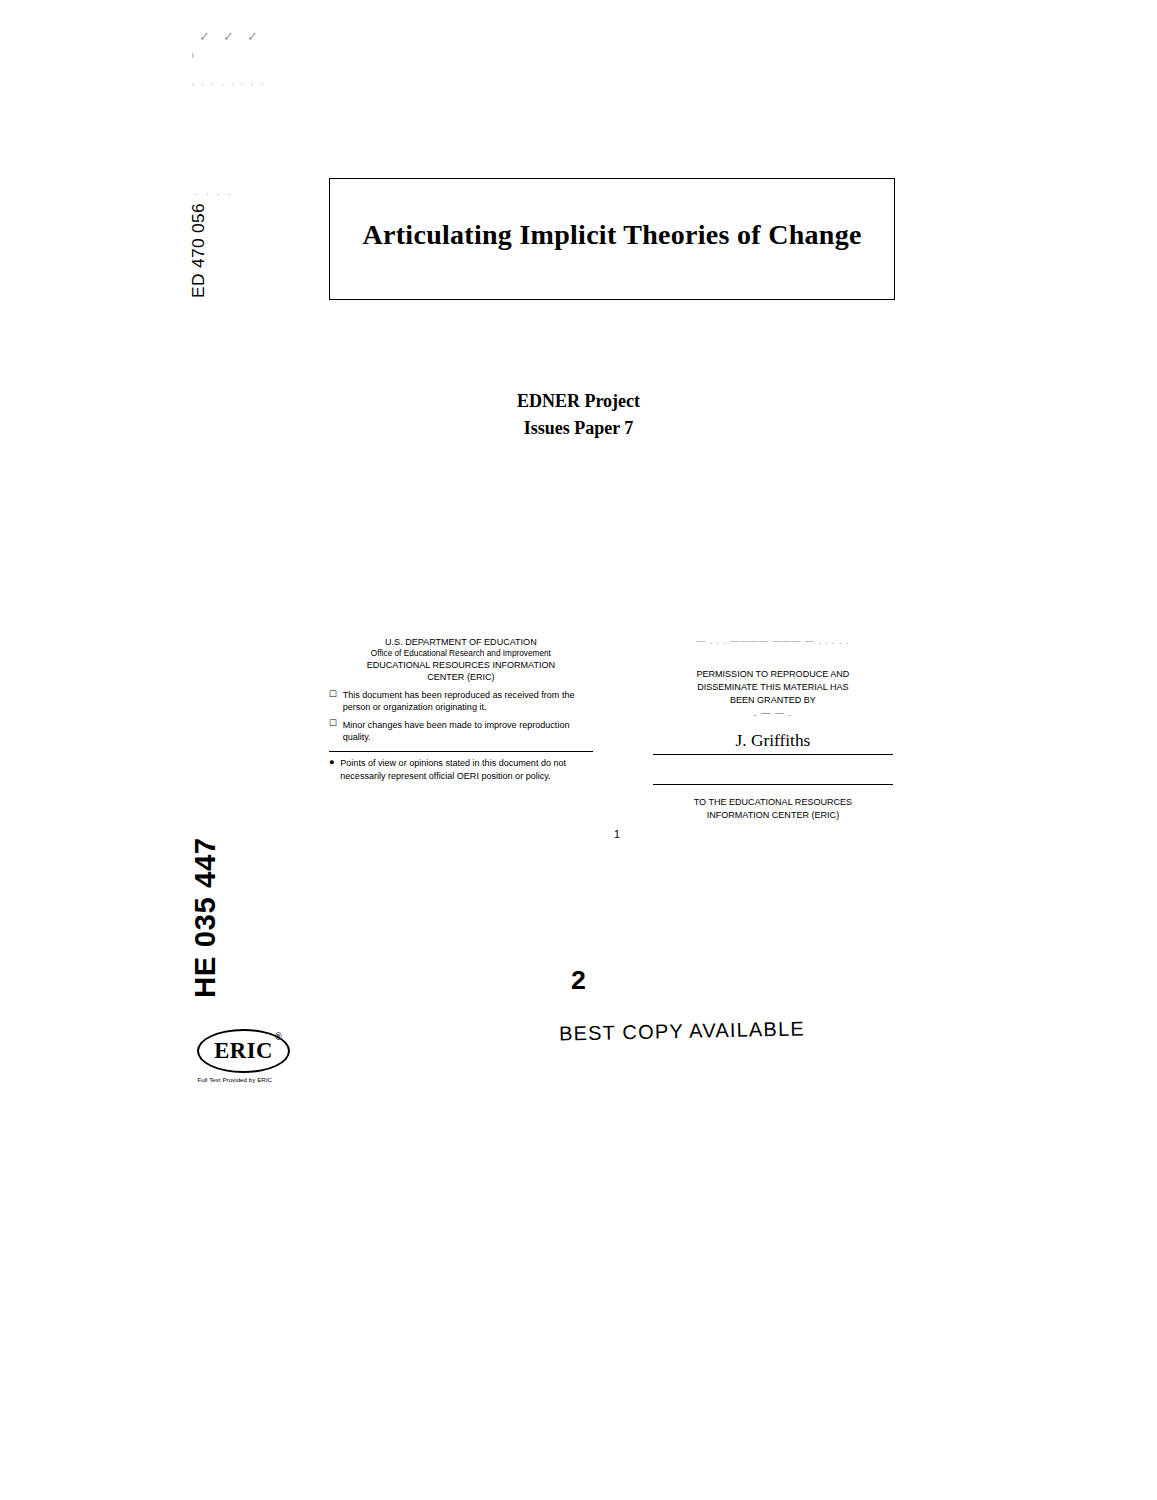✓ ✓ ✓
ı
. . . . . . . .
. . . .
ED 470 056
HE 035 447
Articulating Implicit Theories of Change
EDNER Project
Issues Paper 7
U.S. DEPARTMENT OF EDUCATION Office of Educational Research and Improvement EDUCATIONAL RESOURCES INFORMATION CENTER (ERIC)
☐ This document has been reproduced as received from the person or organization originating it.
☐ Minor changes have been made to improve reproduction quality.
● Points of view or opinions stated in this document do not necessarily represent official OERI position or policy.
— . . . ———— ——— — . . . . .
PERMISSION TO REPRODUCE AND
DISSEMINATE THIS MATERIAL HAS
BEEN GRANTED BY
. — — .
J. Griffiths
TO THE EDUCATIONAL RESOURCES
INFORMATION CENTER (ERIC)
1
2
BEST COPY AVAILABLE
ERIC ®
Full Text Provided by ERIC